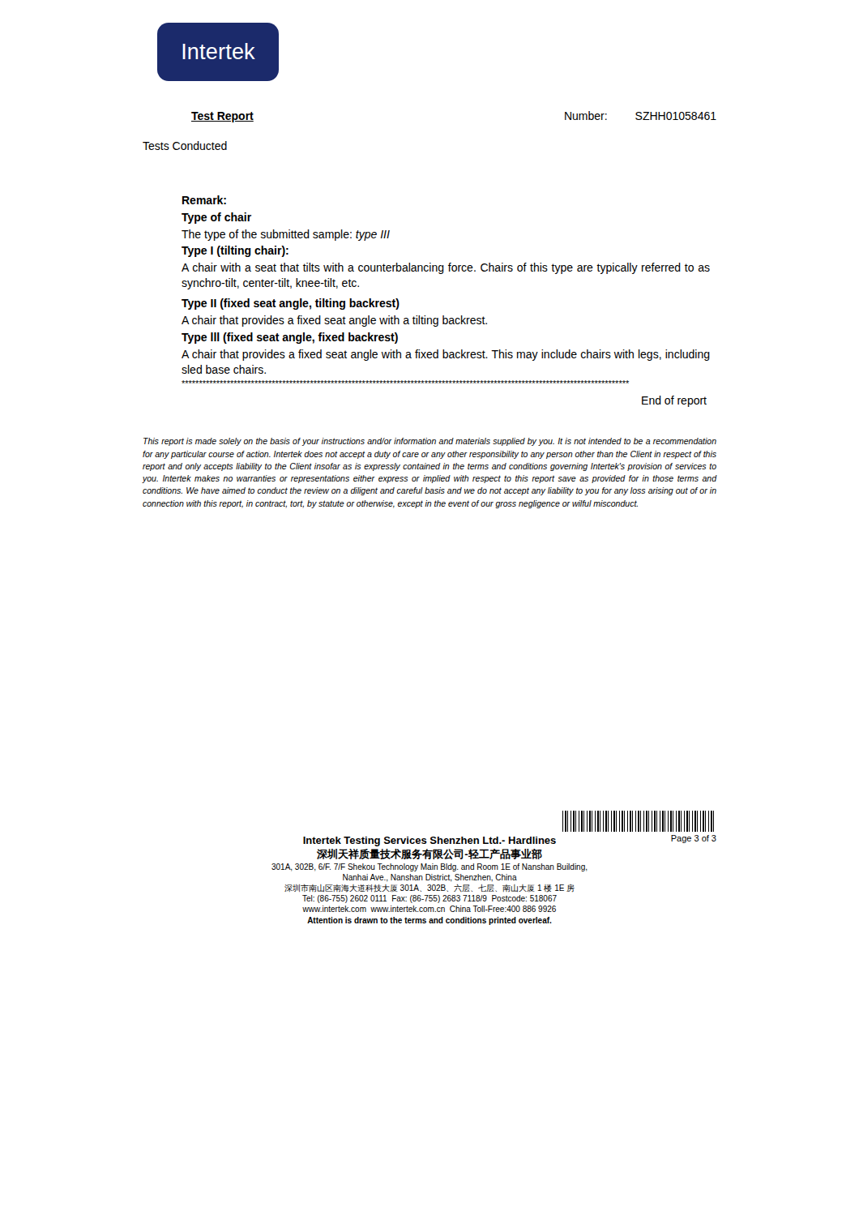Intertek
Test Report
Number: SZHH01058461
Tests Conducted
Remark:
Type of chair
The type of the submitted sample: type III
Type I (tilting chair):
A chair with a seat that tilts with a counterbalancing force. Chairs of this type are typically referred to as synchro-tilt, center-tilt, knee-tilt, etc.
Type II (fixed seat angle, tilting backrest)
A chair that provides a fixed seat angle with a tilting backrest.
Type lll (fixed seat angle, fixed backrest)
A chair that provides a fixed seat angle with a fixed backrest. This may include chairs with legs, including sled base chairs.
*********************************************************************************************************************************
End of report
This report is made solely on the basis of your instructions and/or information and materials supplied by you. It is not intended to be a recommendation for any particular course of action. Intertek does not accept a duty of care or any other responsibility to any person other than the Client in respect of this report and only accepts liability to the Client insofar as is expressly contained in the terms and conditions governing Intertek's provision of services to you. Intertek makes no warranties or representations either express or implied with respect to this report save as provided for in those terms and conditions. We have aimed to conduct the review on a diligent and careful basis and we do not accept any liability to you for any loss arising out of or in connection with this report, in contract, tort, by statute or otherwise, except in the event of our gross negligence or wilful misconduct.
Page 3 of 3
Intertek Testing Services Shenzhen Ltd.- Hardlines
深圳天祥质量技术服务有限公司-轻工产品事业部
301A, 302B, 6/F. 7/F Shekou Technology Main Bldg. and Room 1E of Nanshan Building,
Nanhai Ave., Nanshan District, Shenzhen, China
深圳市南山区南海大道科技大厦 301A、302B、六层、七层、南山大厦 1 楼 1E 房
Tel: (86-755) 2602 0111 Fax: (86-755) 2683 7118/9 Postcode: 518067
www.intertek.com www.intertek.com.cn China Toll-Free:400 886 9926
Attention is drawn to the terms and conditions printed overleaf.